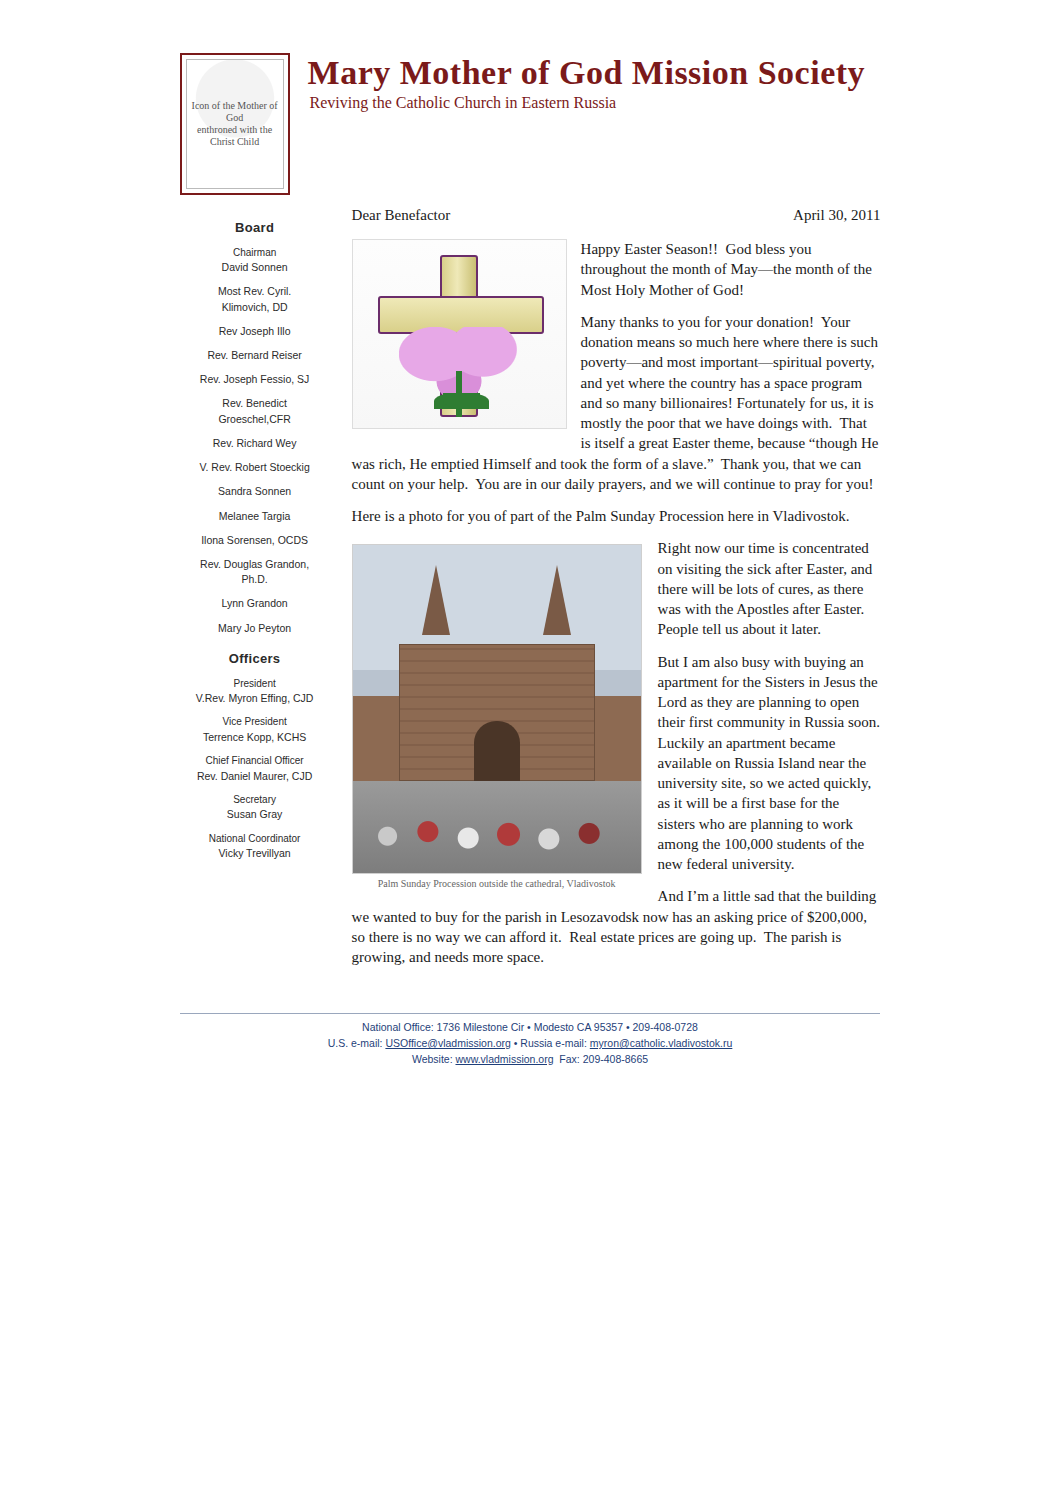Icon of the Mother of God
enthroned with the Christ Child
Mary Mother of God Mission Society
Reviving the Catholic Church in Eastern Russia
Board
Chairman David Sonnen
Most Rev. Cyril.
Klimovich, DD
Rev Joseph Illo
Rev. Bernard Reiser
Rev. Joseph Fessio, SJ
Rev. Benedict
Groeschel,CFR
Rev. Richard Wey
V. Rev. Robert Stoeckig
Sandra Sonnen
Melanee Targia
Ilona Sorensen, OCDS
Rev. Douglas Grandon,
Ph.D.
Lynn Grandon
Mary Jo Peyton
Officers
President V.Rev. Myron Effing, CJD
Vice President Terrence Kopp, KCHS
Chief Financial Officer Rev. Daniel Maurer, CJD
Secretary Susan Gray
National Coordinator Vicky Trevillyan
Dear Benefactor April 30, 2011
Happy Easter Season!! God bless you throughout the month of May—the month of the Most Holy Mother of God!
Many thanks to you for your donation! Your donation means so much here where there is such poverty—and most important—spiritual poverty, and yet where the country has a space program and so many billionaires! Fortunately for us, it is mostly the poor that we have doings with. That is itself a great Easter theme, because “though He was rich, He emptied Himself and took the form of a slave.” Thank you, that we can count on your help. You are in our daily prayers, and we will continue to pray for you!
Here is a photo for you of part of the Palm Sunday Procession here in Vladivostok.
Palm Sunday Procession outside the cathedral, Vladivostok
Right now our time is concentrated on visiting the sick after Easter, and there will be lots of cures, as there was with the Apostles after Easter. People tell us about it later.
But I am also busy with buying an apartment for the Sisters in Jesus the Lord as they are planning to open their first community in Russia soon. Luckily an apartment became available on Russia Island near the university site, so we acted quickly, as it will be a first base for the sisters who are planning to work among the 100,000 students of the new federal university.
And I’m a little sad that the building we wanted to buy for the parish in Lesozavodsk now has an asking price of $200,000, so there is no way we can afford it. Real estate prices are going up. The parish is growing, and needs more space.
National Office: 1736 Milestone Cir • Modesto CA 95357 • 209-408-0728
U.S. e-mail: USOffice@vladmission.org • Russia e-mail: myron@catholic.vladivostok.ru
Website: www.vladmission.org Fax: 209-408-8665